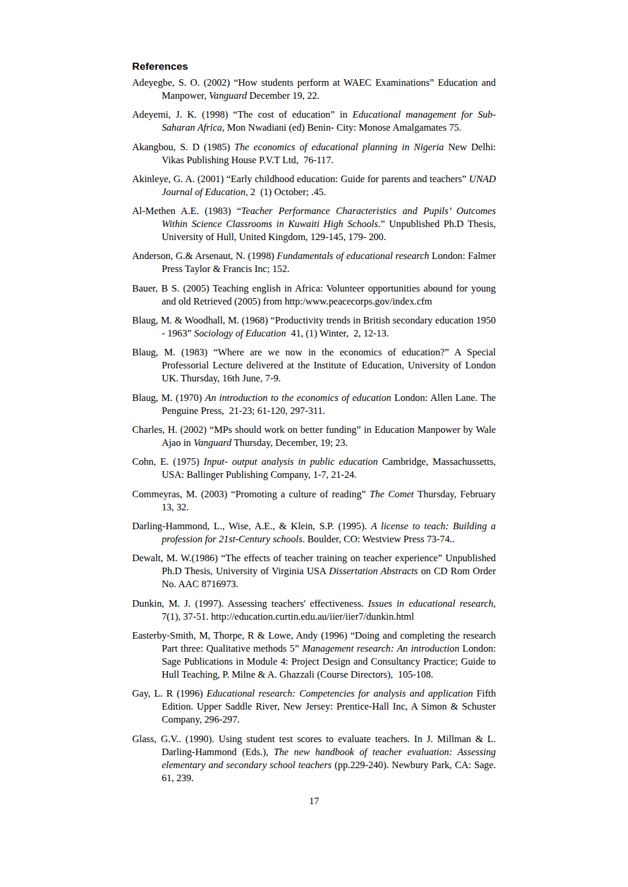References
Adeyegbe, S. O. (2002) “How students perform at WAEC Examinations” Education and Manpower, Vanguard December 19, 22.
Adeyemi, J. K. (1998) “The cost of education” in Educational management for Sub- Saharan Africa, Mon Nwadiani (ed) Benin- City: Monose Amalgamates 75.
Akangbou, S. D (1985) The economics of educational planning in Nigeria New Delhi: Vikas Publishing House P.V.T Ltd, 76-117.
Akinleye, G. A. (2001) “Early childhood education: Guide for parents and teachers” UNAD Journal of Education, 2 (1) October; .45.
Al-Methen A.E. (1983) “Teacher Performance Characteristics and Pupils’ Outcomes Within Science Classrooms in Kuwaiti High Schools.” Unpublished Ph.D Thesis, University of Hull, United Kingdom, 129-145, 179- 200.
Anderson, G.& Arsenaut, N. (1998) Fundamentals of educational research London: Falmer Press Taylor & Francis Inc; 152.
Bauer, B S. (2005) Teaching english in Africa: Volunteer opportunities abound for young and old Retrieved (2005) from http:/www.peacecorps.gov/index.cfm
Blaug, M. & Woodhall, M. (1968) “Productivity trends in British secondary education 1950 - 1963” Sociology of Education 41, (1) Winter, 2, 12-13.
Blaug, M. (1983) “Where are we now in the economics of education?” A Special Professorial Lecture delivered at the Institute of Education, University of London UK. Thursday, 16th June, 7-9.
Blaug, M. (1970) An introduction to the economics of education London: Allen Lane. The Penguine Press, 21-23; 61-120, 297-311.
Charles, H. (2002) “MPs should work on better funding” in Education Manpower by Wale Ajao in Vanguard Thursday, December, 19; 23.
Cohn, E. (1975) Input- output analysis in public education Cambridge, Massachussetts, USA: Ballinger Publishing Company, 1-7, 21-24.
Commeyras, M. (2003) “Promoting a culture of reading” The Comet Thursday, February 13, 32.
Darling-Hammond, L., Wise, A.E., & Klein, S.P. (1995). A license to teach: Building a profession for 21st-Century schools. Boulder, CO: Westview Press 73-74..
Dewalt, M. W.(1986) “The effects of teacher training on teacher experience” Unpublished Ph.D Thesis, University of Virginia USA Dissertation Abstracts on CD Rom Order No. AAC 8716973.
Dunkin, M. J. (1997). Assessing teachers' effectiveness. Issues in educational research, 7(1), 37-51. http://education.curtin.edu.au/iier/iier7/dunkin.html
Easterby-Smith, M, Thorpe, R & Lowe, Andy (1996) “Doing and completing the research Part three: Qualitative methods 5” Management research: An introduction London: Sage Publications in Module 4: Project Design and Consultancy Practice; Guide to Hull Teaching, P. Milne & A. Ghazzali (Course Directors), 105-108.
Gay, L. R (1996) Educational research: Competencies for analysis and application Fifth Edition. Upper Saddle River, New Jersey: Prentice-Hall Inc, A Simon & Schuster Company, 296-297.
Glass, G.V.. (1990). Using student test scores to evaluate teachers. In J. Millman & L. Darling-Hammond (Eds.), The new handbook of teacher evaluation: Assessing elementary and secondary school teachers (pp.229-240). Newbury Park, CA: Sage. 61, 239.
17